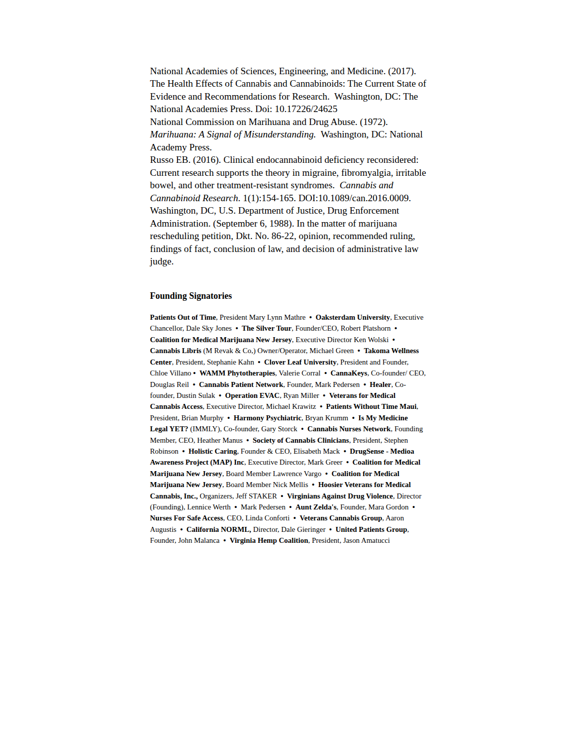National Academies of Sciences, Engineering, and Medicine. (2017). The Health Effects of Cannabis and Cannabinoids: The Current State of Evidence and Recommendations for Research. Washington, DC: The National Academies Press. Doi: 10.17226/24625
National Commission on Marihuana and Drug Abuse. (1972). Marihuana: A Signal of Misunderstanding. Washington, DC: National Academy Press.
Russo EB. (2016). Clinical endocannabinoid deficiency reconsidered: Current research supports the theory in migraine, fibromyalgia, irritable bowel, and other treatment-resistant syndromes. Cannabis and Cannabinoid Research. 1(1):154-165. DOI:10.1089/can.2016.0009.
Washington, DC, U.S. Department of Justice, Drug Enforcement Administration. (September 6, 1988). In the matter of marijuana rescheduling petition, Dkt. No. 86-22, opinion, recommended ruling, findings of fact, conclusion of law, and decision of administrative law judge.
Founding Signatories
Patients Out of Time, President Mary Lynn Mathre • Oaksterdam University, Executive Chancellor, Dale Sky Jones • The Silver Tour, Founder/CEO, Robert Platshorn • Coalition for Medical Marijuana New Jersey, Executive Director Ken Wolski • Cannabis Libris (M Revak & Co,) Owner/Operator, Michael Green • Takoma Wellness Center, President, Stephanie Kahn • Clover Leaf University, President and Founder, Chloe Villano • WAMM Phytotherapies, Valerie Corral • CannaKeys, Co-founder/ CEO, Douglas Reil • Cannabis Patient Network, Founder, Mark Pedersen • Healer, Co-founder, Dustin Sulak • Operation EVAC, Ryan Miller • Veterans for Medical Cannabis Access, Executive Director, Michael Krawitz • Patients Without Time Maui, President, Brian Murphy • Harmony Psychiatric, Bryan Krumm • Is My Medicine Legal YET? (IMMLY), Co-founder, Gary Storck • Cannabis Nurses Network, Founding Member, CEO, Heather Manus • Society of Cannabis Clinicians, President, Stephen Robinson • Holistic Caring, Founder & CEO, Elisabeth Mack • DrugSense - Medioa Awareness Project (MAP) Inc, Executive Director, Mark Greer • Coalition for Medical Marijuana New Jersey, Board Member Lawrence Vargo • Coalition for Medical Marijuana New Jersey, Board Member Nick Mellis • Hoosier Veterans for Medical Cannabis, Inc., Organizers, Jeff STAKER • Virginians Against Drug Violence, Director (Founding), Lennice Werth • Mark Pedersen • Aunt Zelda's, Founder, Mara Gordon • Nurses For Safe Access, CEO, Linda Conforti • Veterans Cannabis Group, Aaron Augustis • California NORML, Director, Dale Gieringer • United Patients Group, Founder, John Malanca • Virginia Hemp Coalition, President, Jason Amatucci